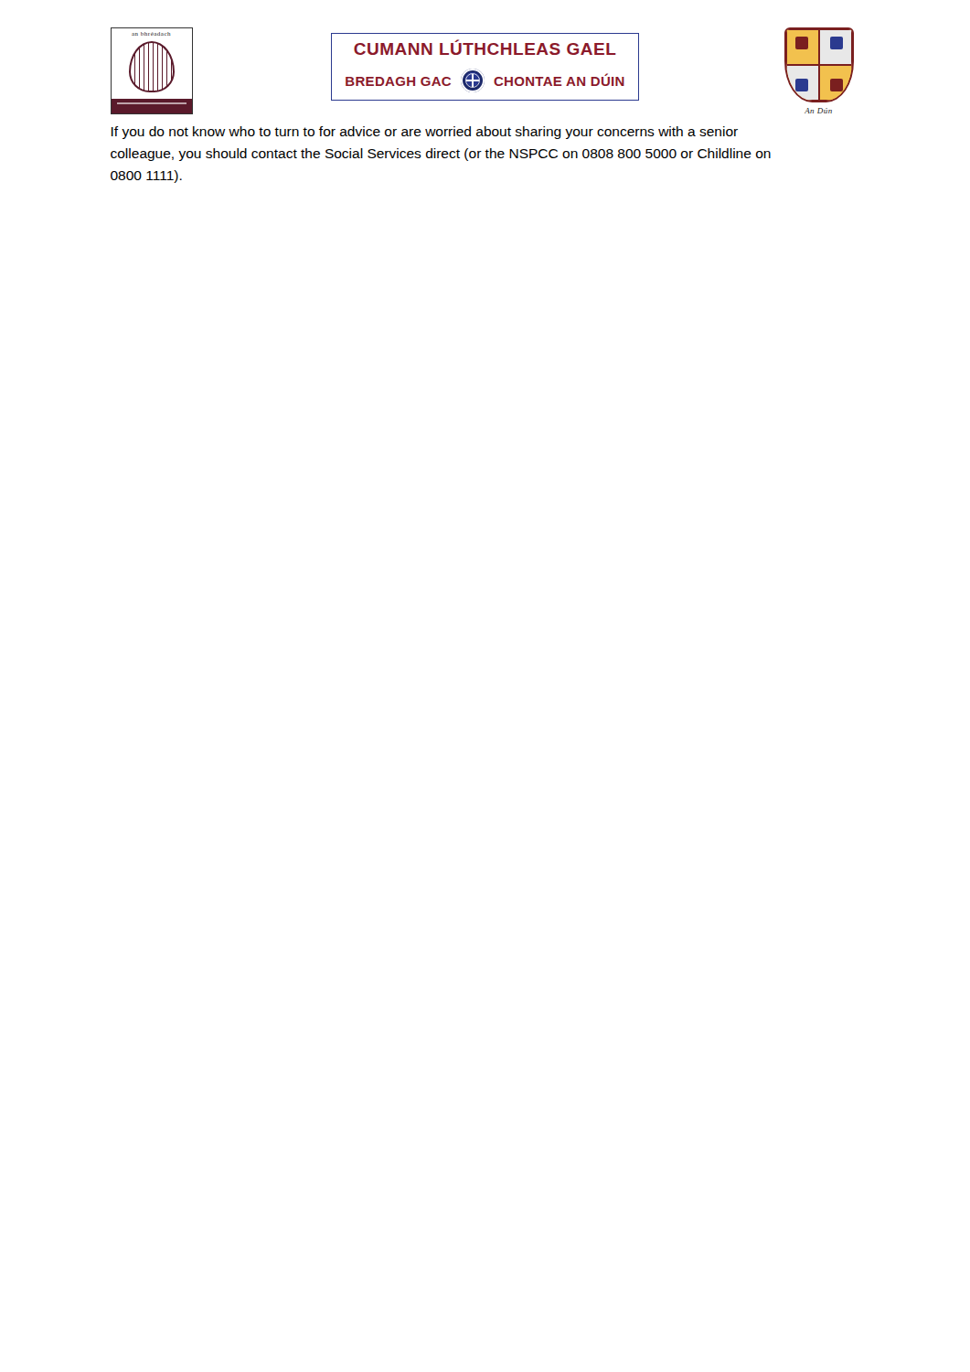an bhréadach
CUMANN LÚTHCHLEAS GAEL
BREDAGH GAC CHONTAE AN DÚIN
An Dún
If you do not know who to turn to for advice or are worried about sharing your concerns with a senior colleague, you should contact the Social Services direct (or the NSPCC on 0808 800 5000 or Childline on 0800 1111).